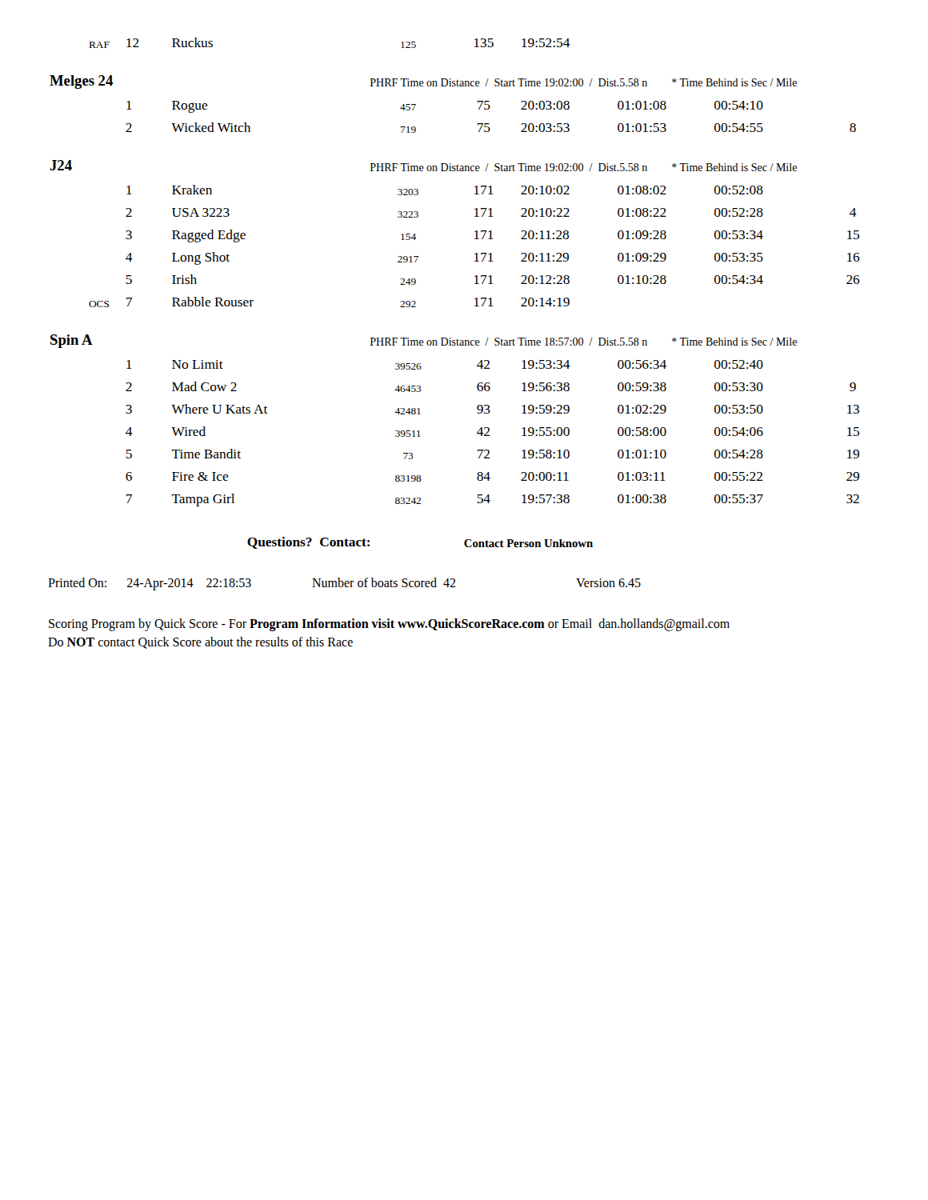| RAF | 12 | Ruckus | 125 | 135 | 19:52:54 | | | |
| Melges 24 | PHRF Time on Distance / Start Time 19:02:00 / Dist.5.58 n * Time Behind is Sec / Mile | |
| | 1 | Rogue | 457 | 75 | 20:03:08 | 01:01:08 | 00:54:10 | |
| | 2 | Wicked Witch | 719 | 75 | 20:03:53 | 01:01:53 | 00:54:55 | 8 |
| J24 | PHRF Time on Distance / Start Time 19:02:00 / Dist.5.58 n * Time Behind is Sec / Mile | |
| | 1 | Kraken | 3203 | 171 | 20:10:02 | 01:08:02 | 00:52:08 | |
| | 2 | USA 3223 | 3223 | 171 | 20:10:22 | 01:08:22 | 00:52:28 | 4 |
| | 3 | Ragged Edge | 154 | 171 | 20:11:28 | 01:09:28 | 00:53:34 | 15 |
| | 4 | Long Shot | 2917 | 171 | 20:11:29 | 01:09:29 | 00:53:35 | 16 |
| | 5 | Irish | 249 | 171 | 20:12:28 | 01:10:28 | 00:54:34 | 26 |
| OCS | 7 | Rabble Rouser | 292 | 171 | 20:14:19 | | | |
| Spin A | PHRF Time on Distance / Start Time 18:57:00 / Dist.5.58 n * Time Behind is Sec / Mile | |
| | 1 | No Limit | 39526 | 42 | 19:53:34 | 00:56:34 | 00:52:40 | |
| | 2 | Mad Cow 2 | 46453 | 66 | 19:56:38 | 00:59:38 | 00:53:30 | 9 |
| | 3 | Where U Kats At | 42481 | 93 | 19:59:29 | 01:02:29 | 00:53:50 | 13 |
| | 4 | Wired | 39511 | 42 | 19:55:00 | 00:58:00 | 00:54:06 | 15 |
| | 5 | Time Bandit | 73 | 72 | 19:58:10 | 01:01:10 | 00:54:28 | 19 |
| | 6 | Fire & Ice | 83198 | 84 | 20:00:11 | 01:03:11 | 00:55:22 | 29 |
| | 7 | Tampa Girl | 83242 | 54 | 19:57:38 | 01:00:38 | 00:55:37 | 32 |
| | | Questions? Contact: | Contact Person Unknown | | |
Printed On: 24-Apr-2014 22:18:53 Number of boats Scored 42 Version 6.45
Scoring Program by Quick Score - For Program Information visit www.QuickScoreRace.com or Email dan.hollands@gmail.com
Do NOT contact Quick Score about the results of this Race